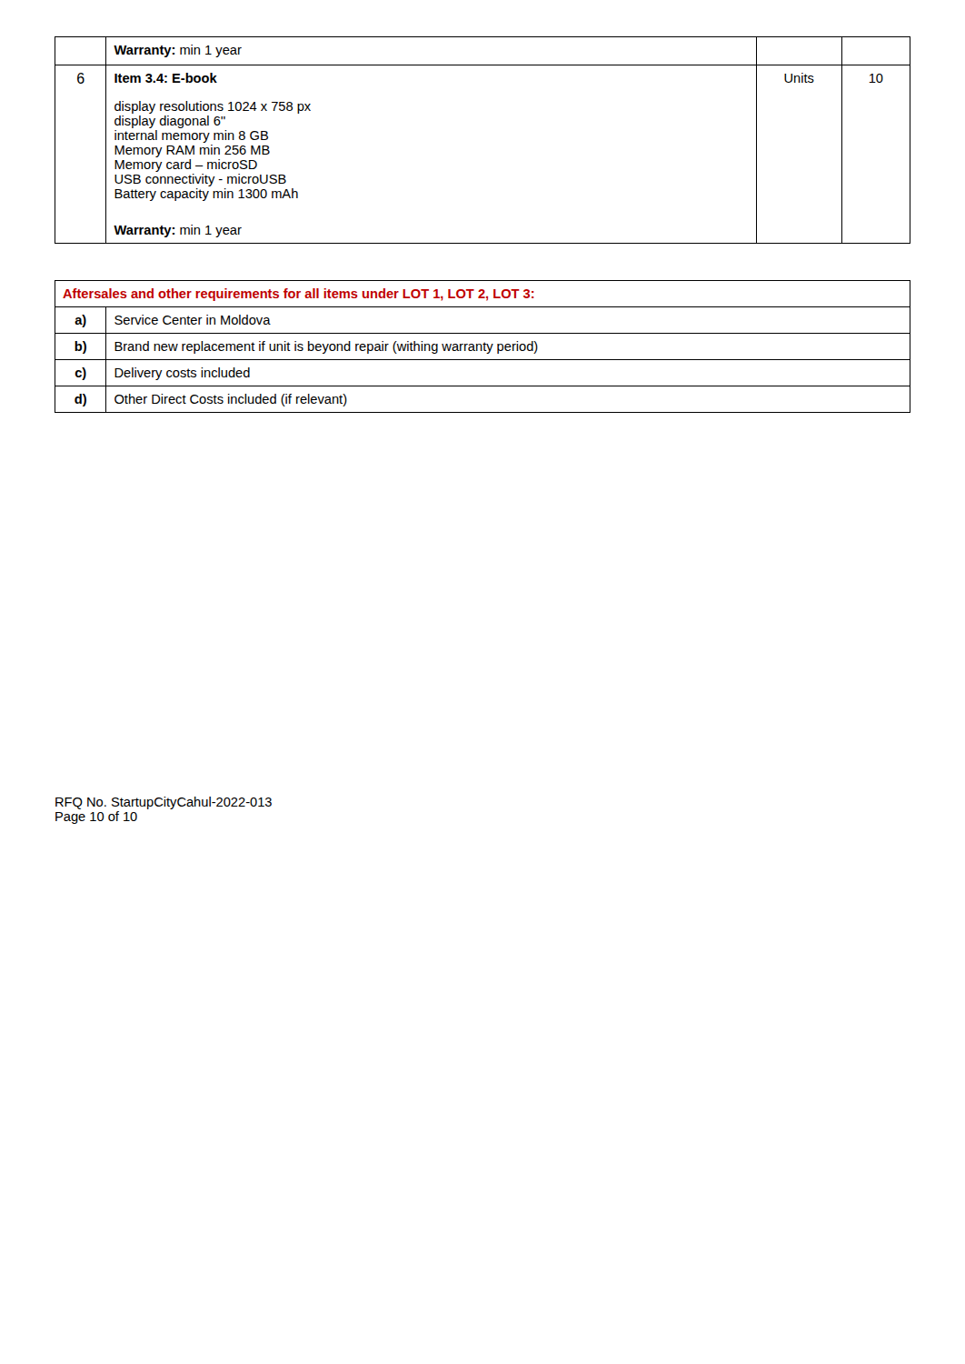| | Warranty: min 1 year | | |
| 6 | Item 3.4: E-book display resolutions 1024 x 758 px display diagonal 6'' internal memory min 8 GB Memory RAM min 256 MB Memory card – microSD USB connectivity - microUSB Battery capacity min 1300 mAh Warranty: min 1 year | Units | 10 |
| Aftersales and other requirements for all items under LOT 1, LOT 2, LOT 3: |
| a) | Service Center in Moldova |
| b) | Brand new replacement if unit is beyond repair (withing warranty period) |
| c) | Delivery costs included |
| d) | Other Direct Costs included (if relevant) |
RFQ No. StartupCityCahul-2022-013
Page 10 of 10